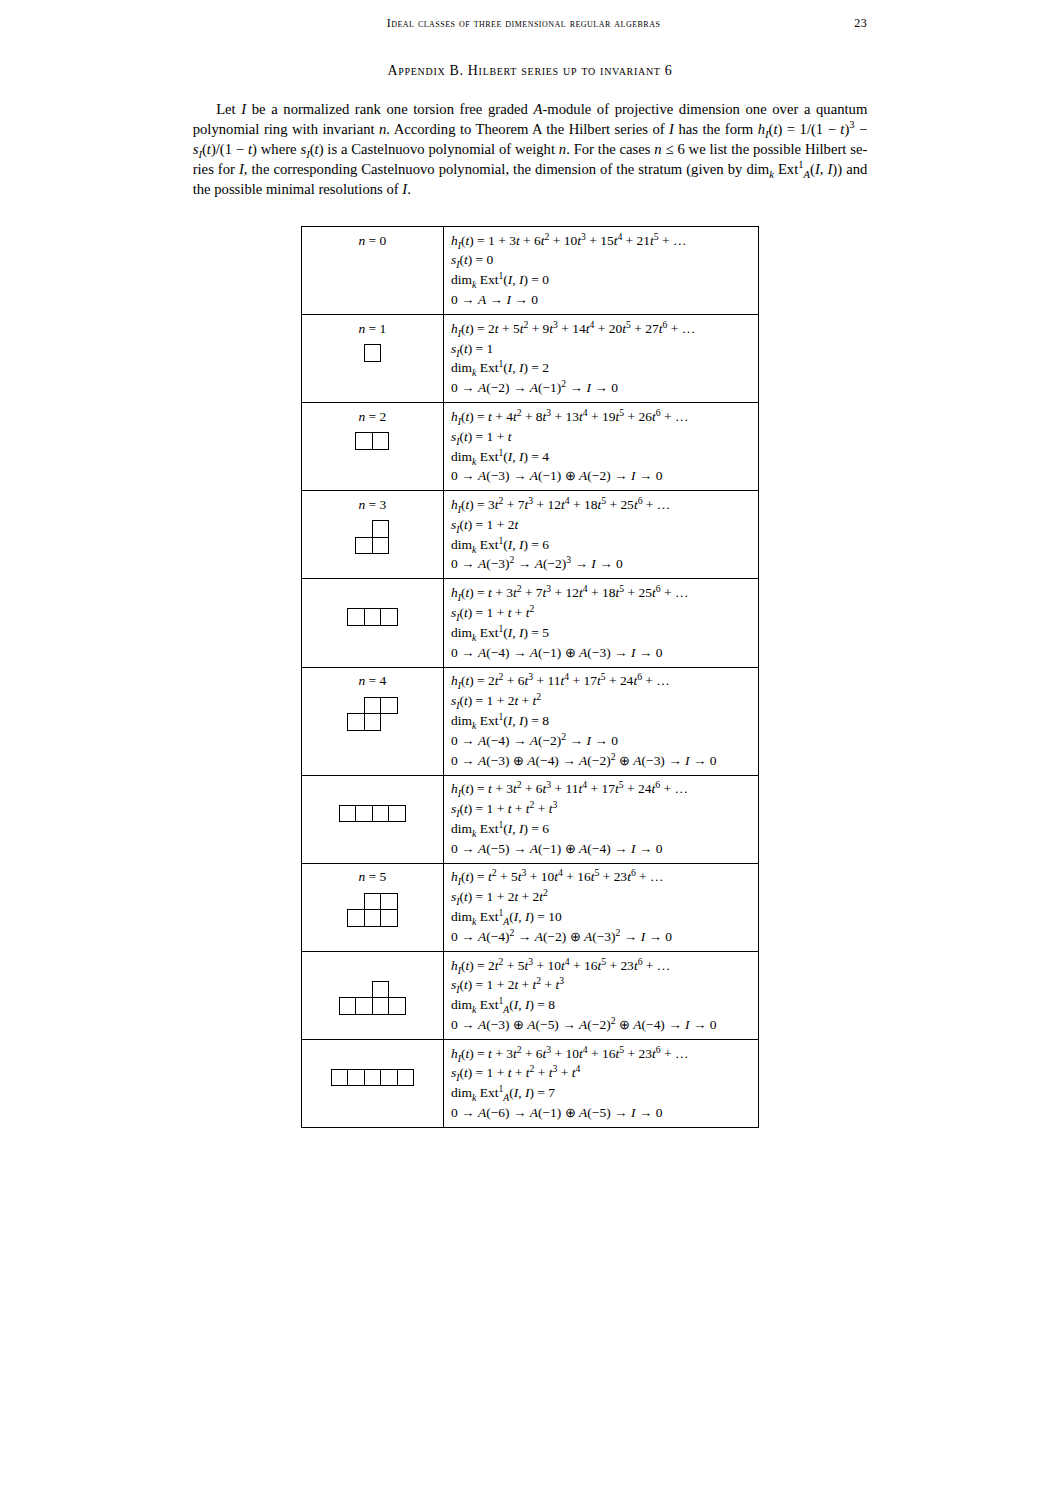Ideal classes of three dimensional regular algebras 23
Appendix B. Hilbert series up to invariant 6
Let I be a normalized rank one torsion free graded A-module of projective dimension one over a quantum polynomial ring with invariant n. According to Theorem A the Hilbert series of I has the form hI(t) = 1/(1 − t)3 − sI(t)/(1 − t) where sI(t) is a Castelnuovo polynomial of weight n. For the cases n ≤ 6 we list the possible Hilbert series for I, the corresponding Castelnuovo polynomial, the dimension of the stratum (given by dimk Ext1A(I, I)) and the possible minimal resolutions of I.
| n = 0 | h I ( t ) = 1 + 3 t + 6 t 2 + 10 t 3 + 15 t 4 + 21 t 5 + … s I ( t ) = 0 dim k Ext 1 ( I , I ) = 0 0 → A → I → 0 |
| n = 1 | h I ( t ) = 2 t + 5 t 2 + 9 t 3 + 14 t 4 + 20 t 5 + 27 t 6 + … s I ( t ) = 1 dim k Ext 1 ( I , I ) = 2 0 → A (−2) → A (−1) 2 → I → 0 |
| n = 2 | h I ( t ) = t + 4 t 2 + 8 t 3 + 13 t 4 + 19 t 5 + 26 t 6 + … s I ( t ) = 1 + t dim k Ext 1 ( I , I ) = 4 0 → A (−3) → A (−1) ⊕ A (−2) → I → 0 |
| n = 3 | h I ( t ) = 3 t 2 + 7 t 3 + 12 t 4 + 18 t 5 + 25 t 6 + … s I ( t ) = 1 + 2 t dim k Ext 1 ( I , I ) = 6 0 → A (−3) 2 → A (−2) 3 → I → 0 |
| n = 3 | h I ( t ) = t + 3 t 2 + 7 t 3 + 12 t 4 + 18 t 5 + 25 t 6 + … s I ( t ) = 1 + t + t 2 dim k Ext 1 ( I , I ) = 5 0 → A (−4) → A (−1) ⊕ A (−3) → I → 0 |
| n = 4 | h I ( t ) = 2 t 2 + 6 t 3 + 11 t 4 + 17 t 5 + 24 t 6 + … s I ( t ) = 1 + 2 t + t 2 dim k Ext 1 ( I , I ) = 8 0 → A (−4) → A (−2) 2 → I → 0 0 → A (−3) ⊕ A (−4) → A (−2) 2 ⊕ A (−3) → I → 0 |
| n = 4 | h I ( t ) = t + 3 t 2 + 6 t 3 + 11 t 4 + 17 t 5 + 24 t 6 + … s I ( t ) = 1 + t + t 2 + t 3 dim k Ext 1 ( I , I ) = 6 0 → A (−5) → A (−1) ⊕ A (−4) → I → 0 |
| n = 5 | h I ( t ) = t 2 + 5 t 3 + 10 t 4 + 16 t 5 + 23 t 6 + … s I ( t ) = 1 + 2 t + 2 t 2 dim k Ext 1 A ( I , I ) = 10 0 → A (−4) 2 → A (−2) ⊕ A (−3) 2 → I → 0 |
| n = 5 | h I ( t ) = 2 t 2 + 5 t 3 + 10 t 4 + 16 t 5 + 23 t 6 + … s I ( t ) = 1 + 2 t + t 2 + t 3 dim k Ext 1 A ( I , I ) = 8 0 → A (−3) ⊕ A (−5) → A (−2) 2 ⊕ A (−4) → I → 0 |
| n = 5 | h I ( t ) = t + 3 t 2 + 6 t 3 + 10 t 4 + 16 t 5 + 23 t 6 + … s I ( t ) = 1 + t + t 2 + t 3 + t 4 dim k Ext 1 A ( I , I ) = 7 0 → A (−6) → A (−1) ⊕ A (−5) → I → 0 |